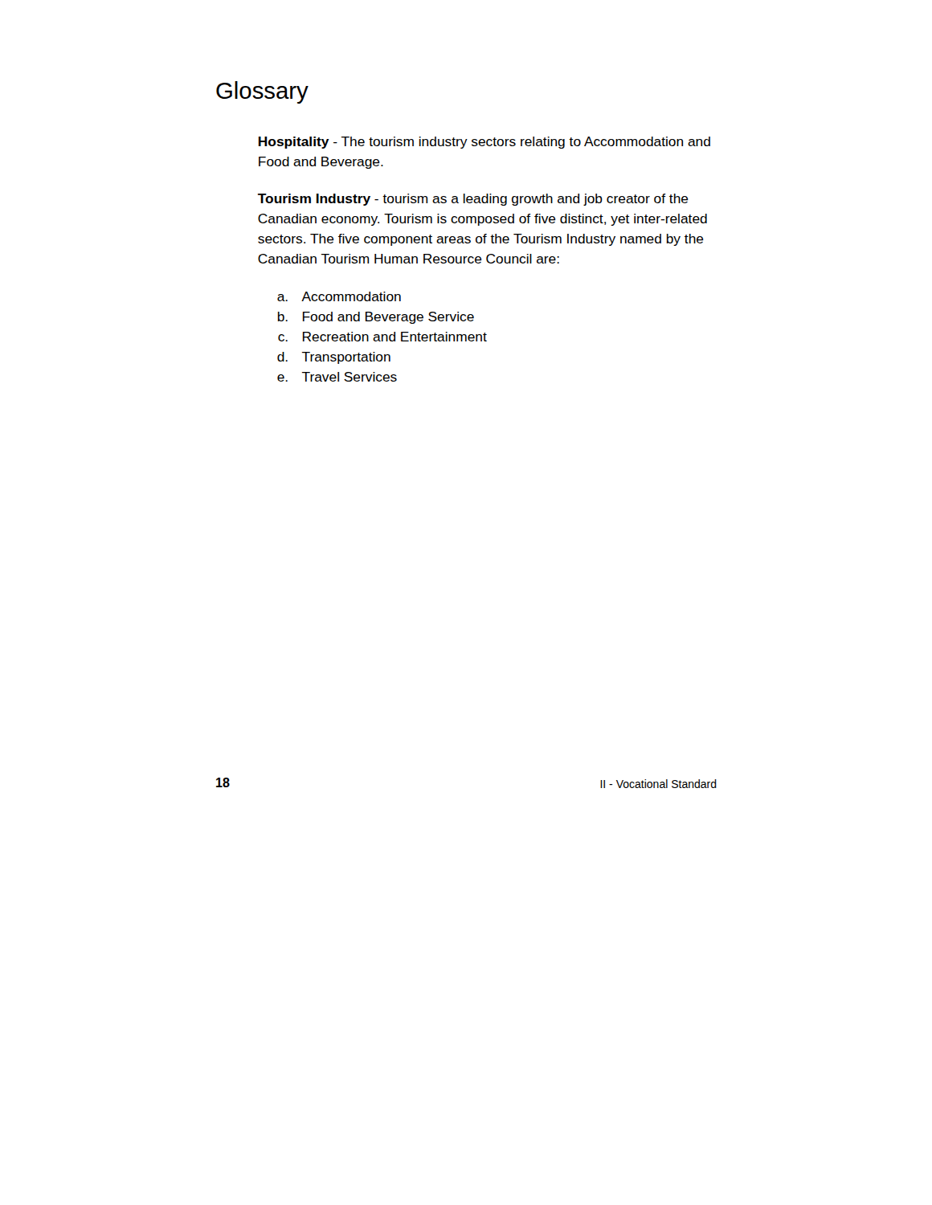Glossary
Hospitality - The tourism industry sectors relating to Accommodation and Food and Beverage.
Tourism Industry - tourism as a leading growth and job creator of the Canadian economy. Tourism is composed of five distinct, yet inter-related sectors. The five component areas of the Tourism Industry named by the Canadian Tourism Human Resource Council are:
Accommodation
Food and Beverage Service
Recreation and Entertainment
Transportation
Travel Services
18 II - Vocational Standard